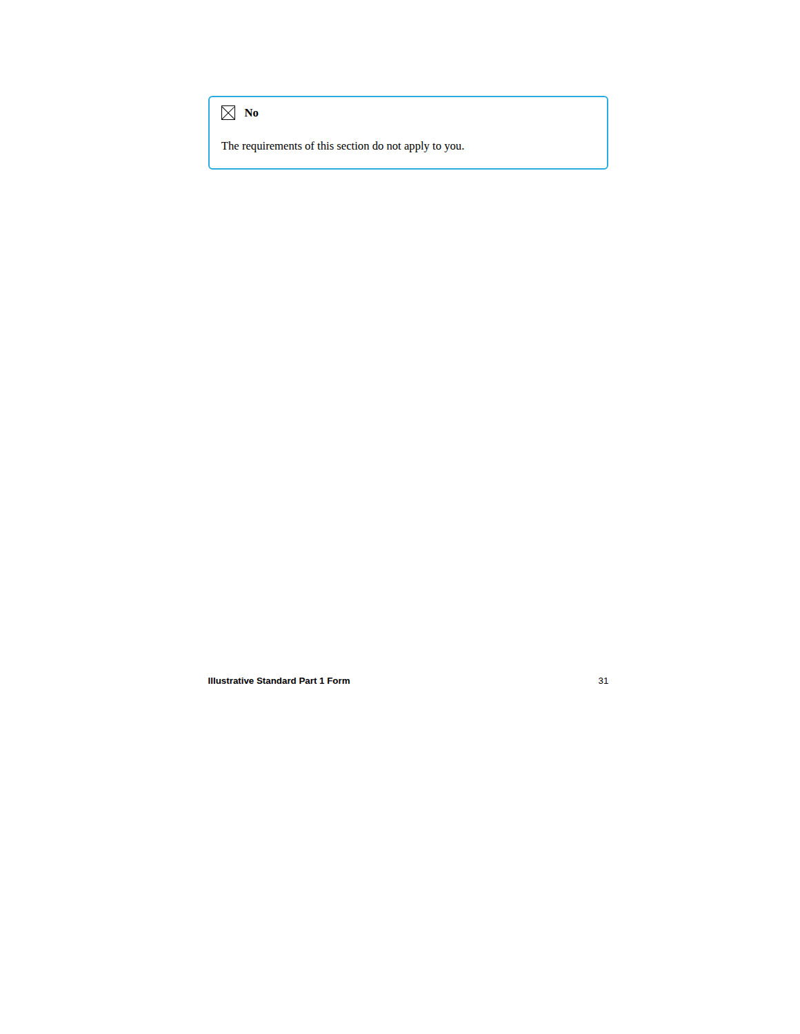No
The requirements of this section do not apply to you.
Illustrative Standard Part 1 Form 31